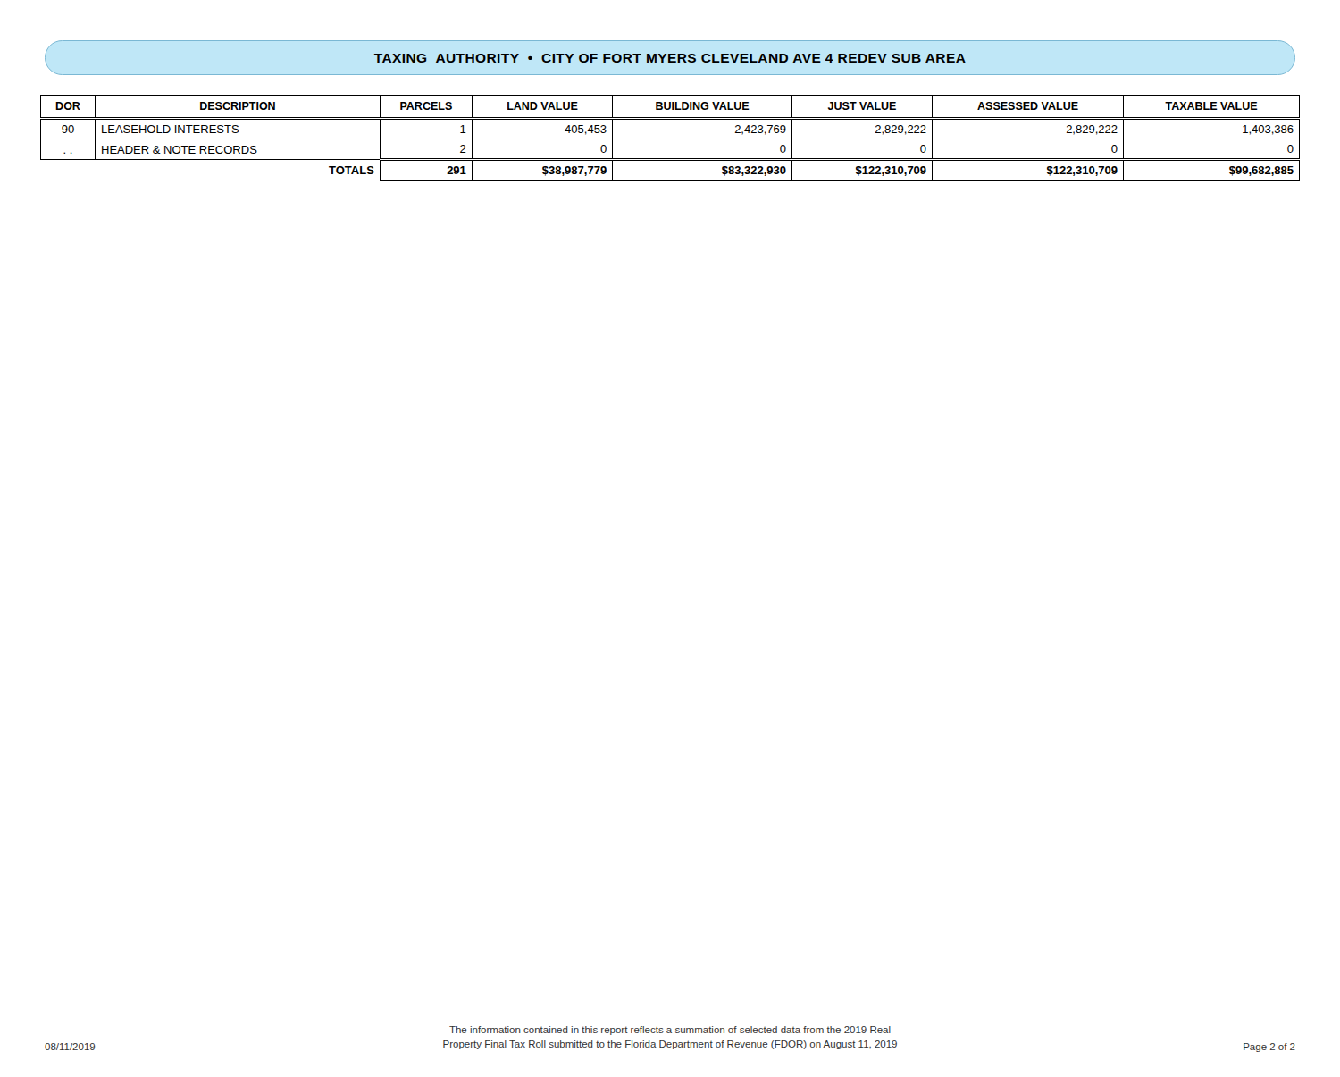TAXING AUTHORITY • CITY OF FORT MYERS CLEVELAND AVE 4 REDEV SUB AREA
| DOR | DESCRIPTION | PARCELS | LAND VALUE | BUILDING VALUE | JUST VALUE | ASSESSED VALUE | TAXABLE VALUE |
| --- | --- | --- | --- | --- | --- | --- | --- |
| 90 | LEASEHOLD INTERESTS | 1 | 405,453 | 2,423,769 | 2,829,222 | 2,829,222 | 1,403,386 |
| . . | HEADER & NOTE RECORDS | 2 | 0 | 0 | 0 | 0 | 0 |
| | TOTALS | 291 | $38,987,779 | $83,322,930 | $122,310,709 | $122,310,709 | $99,682,885 |
08/11/2019
The information contained in this report reflects a summation of selected data from the 2019 Real
Property Final Tax Roll submitted to the Florida Department of Revenue (FDOR) on August 11, 2019
Page 2 of 2